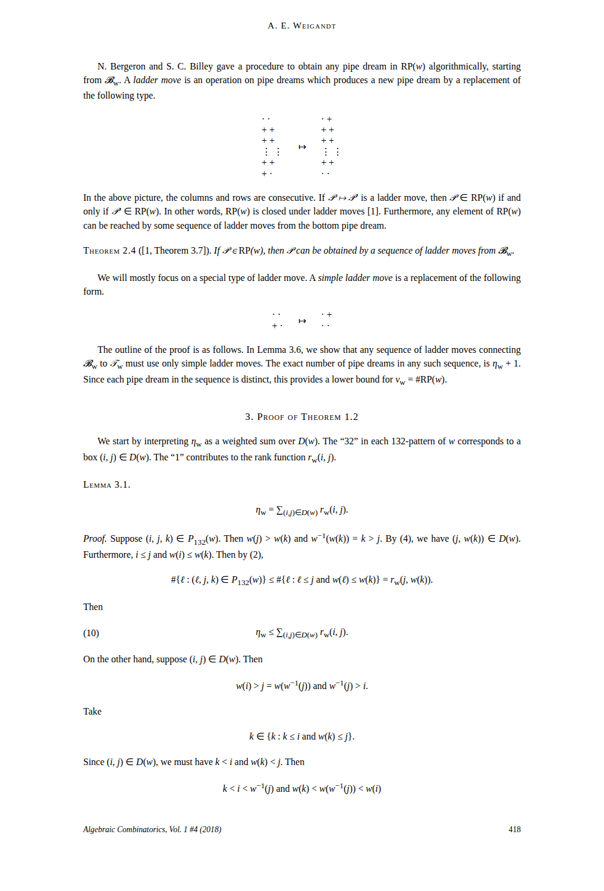A. E. Weigandt
N. Bergeron and S. C. Billey gave a procedure to obtain any pipe dream in RP(w) algorithmically, starting from 𝓑w. A ladder move is an operation on pipe dreams which produces a new pipe dream by a replacement of the following type.
· · + + + + ⋮ ⋮ + + + ·↦· + + + + + ⋮ ⋮ + + · ·
In the above picture, the columns and rows are consecutive. If 𝒫 ↦ 𝒫′ is a ladder move, then 𝒫 ∈ RP(w) if and only if 𝒫′ ∈ RP(w). In other words, RP(w) is closed under ladder moves [1]. Furthermore, any element of RP(w) can be reached by some sequence of ladder moves from the bottom pipe dream.
Theorem 2.4 ([1, Theorem 3.7]). If 𝒫 ∈ RP(w), then 𝒫 can be obtained by a sequence of ladder moves from 𝓑w.
We will mostly focus on a special type of ladder move. A simple ladder move is a replacement of the following form.
· · + ·↦· + · ·
The outline of the proof is as follows. In Lemma 3.6, we show that any sequence of ladder moves connecting 𝓑w to 𝒯w must use only simple ladder moves. The exact number of pipe dreams in any such sequence, is ηw + 1. Since each pipe dream in the sequence is distinct, this provides a lower bound for νw = #RP(w).
3. Proof of Theorem 1.2
We start by interpreting ηw as a weighted sum over D(w). The “32” in each 132-pattern of w corresponds to a box (i, j) ∈ D(w). The “1” contributes to the rank function rw(i, j).
Lemma 3.1.
ηw = ∑(i,j)∈D(w) rw(i, j).
Proof. Suppose (i, j, k) ∈ P132(w). Then w(j) > w(k) and w−1(w(k)) = k > j. By (4), we have (j, w(k)) ∈ D(w). Furthermore, i ≤ j and w(i) ≤ w(k). Then by (2),
#{ℓ : (ℓ, j, k) ∈ P132(w)} ≤ #{ℓ : ℓ ≤ j and w(ℓ) ≤ w(k)} = rw(j, w(k)).
Then
(10) ηw ≤ ∑(i,j)∈D(w) rw(i, j).
On the other hand, suppose (i, j) ∈ D(w). Then
w(i) > j = w(w−1(j)) and w−1(j) > i.
Take
k ∈ {k : k ≤ i and w(k) ≤ j}.
Since (i, j) ∈ D(w), we must have k < i and w(k) < j. Then
k < i < w−1(j) and w(k) < w(w−1(j)) < w(i)
Algebraic Combinatorics, Vol. 1 #4 (2018) 418